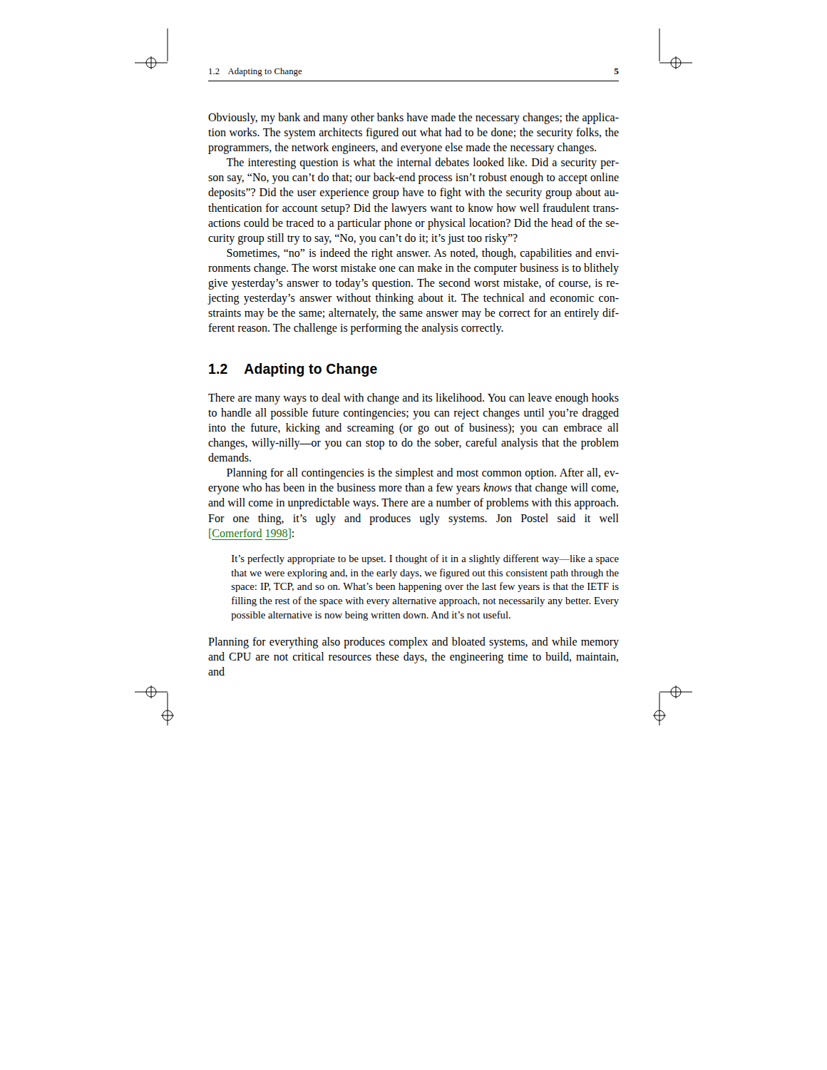1.2 Adapting to Change 5
Obviously, my bank and many other banks have made the necessary changes; the application works. The system architects figured out what had to be done; the security folks, the programmers, the network engineers, and everyone else made the necessary changes.
The interesting question is what the internal debates looked like. Did a security person say, “No, you can’t do that; our back-end process isn’t robust enough to accept online deposits”? Did the user experience group have to fight with the security group about authentication for account setup? Did the lawyers want to know how well fraudulent transactions could be traced to a particular phone or physical location? Did the head of the security group still try to say, “No, you can’t do it; it’s just too risky”?
Sometimes, “no” is indeed the right answer. As noted, though, capabilities and environments change. The worst mistake one can make in the computer business is to blithely give yesterday’s answer to today’s question. The second worst mistake, of course, is rejecting yesterday’s answer without thinking about it. The technical and economic constraints may be the same; alternately, the same answer may be correct for an entirely different reason. The challenge is performing the analysis correctly.
1.2 Adapting to Change
There are many ways to deal with change and its likelihood. You can leave enough hooks to handle all possible future contingencies; you can reject changes until you’re dragged into the future, kicking and screaming (or go out of business); you can embrace all changes, willy-nilly—or you can stop to do the sober, careful analysis that the problem demands.
Planning for all contingencies is the simplest and most common option. After all, everyone who has been in the business more than a few years knows that change will come, and will come in unpredictable ways. There are a number of problems with this approach. For one thing, it’s ugly and produces ugly systems. Jon Postel said it well [Comerford 1998]:
It’s perfectly appropriate to be upset. I thought of it in a slightly different way—like a space that we were exploring and, in the early days, we figured out this consistent path through the space: IP, TCP, and so on. What’s been happening over the last few years is that the IETF is filling the rest of the space with every alternative approach, not necessarily any better. Every possible alternative is now being written down. And it’s not useful.
Planning for everything also produces complex and bloated systems, and while memory and CPU are not critical resources these days, the engineering time to build, maintain, and